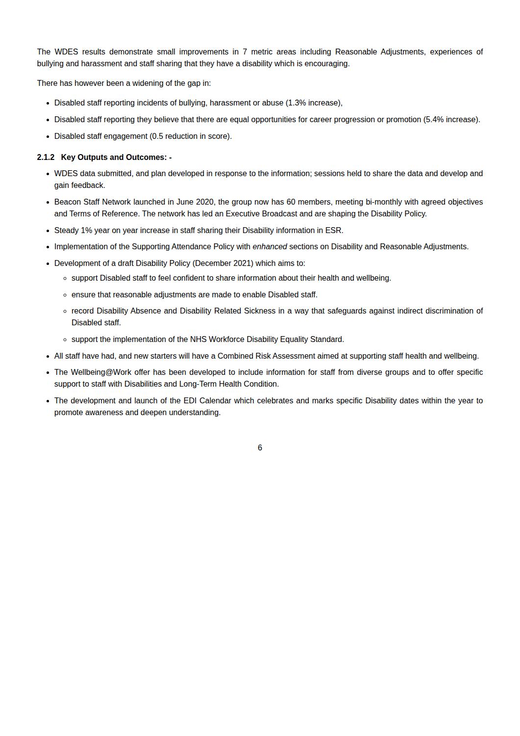The WDES results demonstrate small improvements in 7 metric areas including Reasonable Adjustments, experiences of bullying and harassment and staff sharing that they have a disability which is encouraging.
There has however been a widening of the gap in:
Disabled staff reporting incidents of bullying, harassment or abuse (1.3% increase),
Disabled staff reporting they believe that there are equal opportunities for career progression or promotion (5.4% increase).
Disabled staff engagement (0.5 reduction in score).
2.1.2 Key Outputs and Outcomes: -
WDES data submitted, and plan developed in response to the information; sessions held to share the data and develop and gain feedback.
Beacon Staff Network launched in June 2020, the group now has 60 members, meeting bi-monthly with agreed objectives and Terms of Reference. The network has led an Executive Broadcast and are shaping the Disability Policy.
Steady 1% year on year increase in staff sharing their Disability information in ESR.
Implementation of the Supporting Attendance Policy with enhanced sections on Disability and Reasonable Adjustments.
Development of a draft Disability Policy (December 2021) which aims to:
support Disabled staff to feel confident to share information about their health and wellbeing.
ensure that reasonable adjustments are made to enable Disabled staff.
record Disability Absence and Disability Related Sickness in a way that safeguards against indirect discrimination of Disabled staff.
support the implementation of the NHS Workforce Disability Equality Standard.
All staff have had, and new starters will have a Combined Risk Assessment aimed at supporting staff health and wellbeing.
The Wellbeing@Work offer has been developed to include information for staff from diverse groups and to offer specific support to staff with Disabilities and Long-Term Health Condition.
The development and launch of the EDI Calendar which celebrates and marks specific Disability dates within the year to promote awareness and deepen understanding.
6